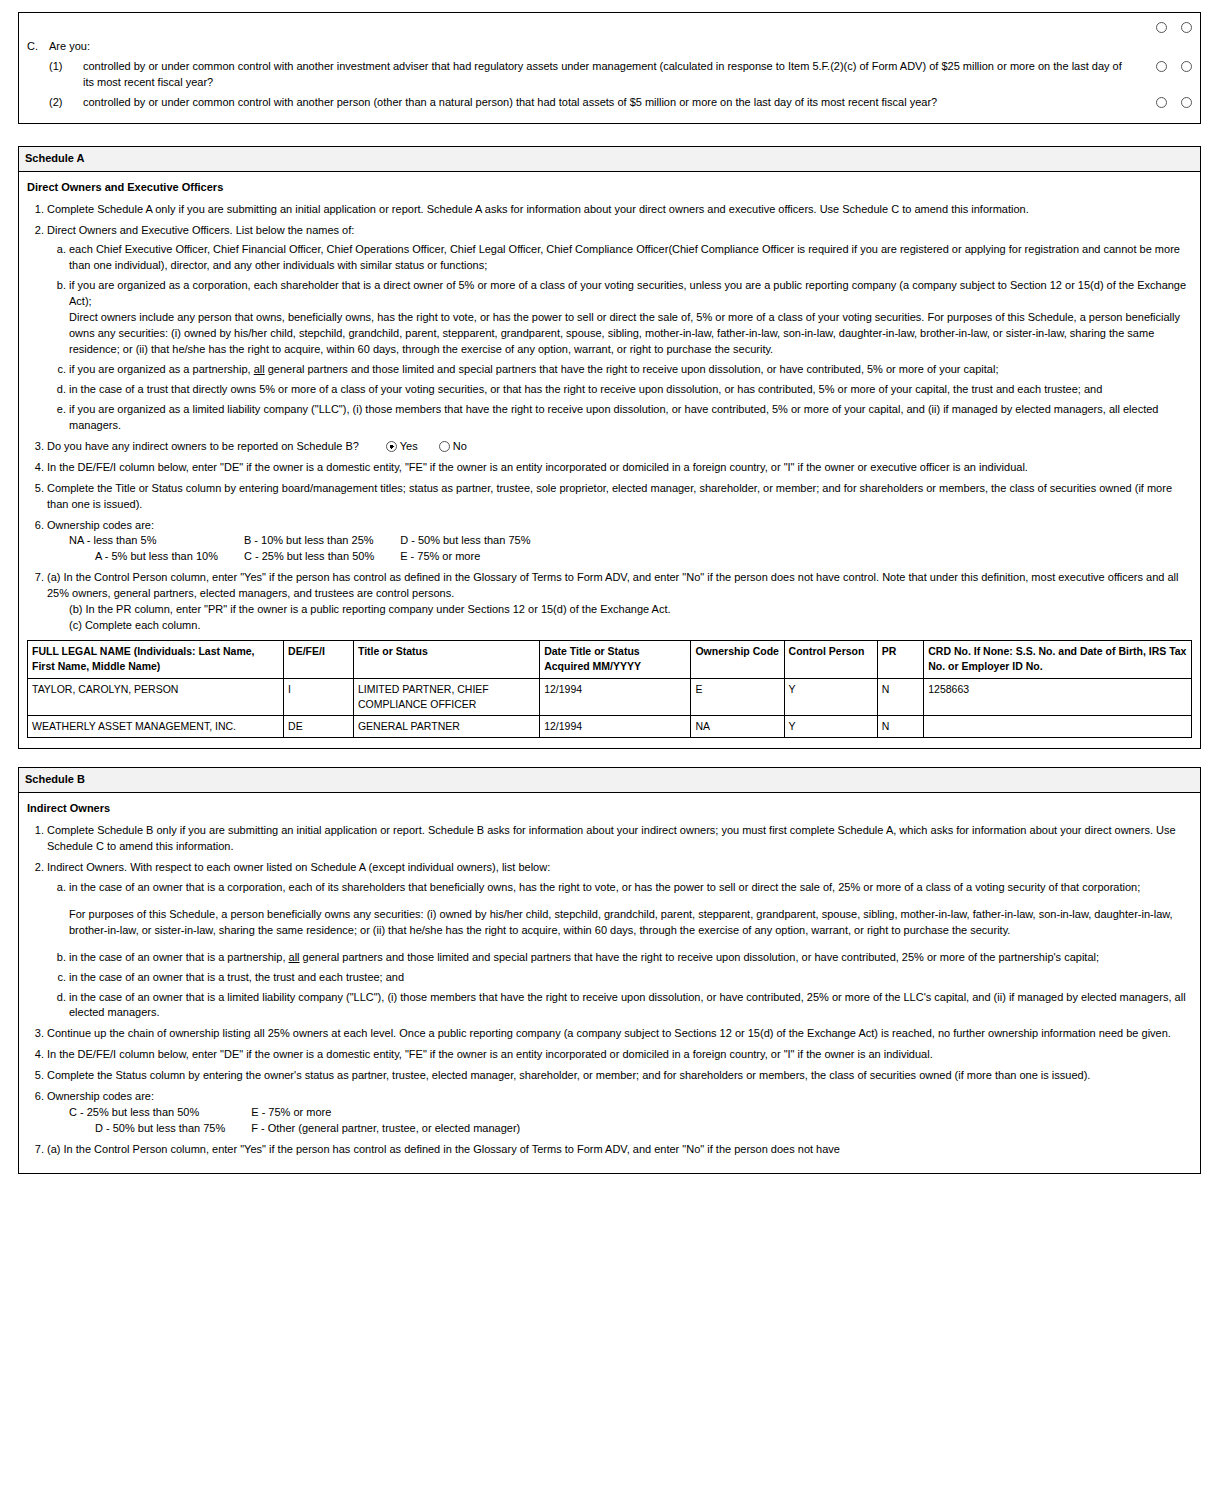| C. | Are you: | |
| | (1) | controlled by or under common control with another investment adviser that had regulatory assets under management (calculated in response to Item 5.F.(2)(c) of Form ADV) of $25 million or more on the last day of its most recent fiscal year? | |
| | (2) | controlled by or under common control with another person (other than a natural person) that had total assets of $5 million or more on the last day of its most recent fiscal year? | |
Schedule A
Direct Owners and Executive Officers
Complete Schedule A only if you are submitting an initial application or report. Schedule A asks for information about your direct owners and executive officers. Use Schedule C to amend this information.
Direct Owners and Executive Officers. List below the names of:
each Chief Executive Officer, Chief Financial Officer, Chief Operations Officer, Chief Legal Officer, Chief Compliance Officer(Chief Compliance Officer is required if you are registered or applying for registration and cannot be more than one individual), director, and any other individuals with similar status or functions;
if you are organized as a corporation, each shareholder that is a direct owner of 5% or more of a class of your voting securities, unless you are a public reporting company (a company subject to Section 12 or 15(d) of the Exchange Act);
Direct owners include any person that owns, beneficially owns, has the right to vote, or has the power to sell or direct the sale of, 5% or more of a class of your voting securities. For purposes of this Schedule, a person beneficially owns any securities: (i) owned by his/her child, stepchild, grandchild, parent, stepparent, grandparent, spouse, sibling, mother-in-law, father-in-law, son-in-law, daughter-in-law, brother-in-law, or sister-in-law, sharing the same residence; or (ii) that he/she has the right to acquire, within 60 days, through the exercise of any option, warrant, or right to purchase the security.
if you are organized as a partnership, all general partners and those limited and special partners that have the right to receive upon dissolution, or have contributed, 5% or more of your capital;
in the case of a trust that directly owns 5% or more of a class of your voting securities, or that has the right to receive upon dissolution, or has contributed, 5% or more of your capital, the trust and each trustee; and
if you are organized as a limited liability company ("LLC"), (i) those members that have the right to receive upon dissolution, or have contributed, 5% or more of your capital, and (ii) if managed by elected managers, all elected managers.
Do you have any indirect owners to be reported on Schedule B? Yes No
In the DE/FE/I column below, enter "DE" if the owner is a domestic entity, "FE" if the owner is an entity incorporated or domiciled in a foreign country, or "I" if the owner or executive officer is an individual.
Complete the Title or Status column by entering board/management titles; status as partner, trustee, sole proprietor, elected manager, shareholder, or member; and for shareholders or members, the class of securities owned (if more than one is issued).
Ownership codes are:
| NA - less than 5% | B - 10% but less than 25% | D - 50% but less than 75% |
| A - 5% but less than 10% | C - 25% but less than 50% | E - 75% or more |
(a) In the Control Person column, enter "Yes" if the person has control as defined in the Glossary of Terms to Form ADV, and enter "No" if the person does not have control. Note that under this definition, most executive officers and all 25% owners, general partners, elected managers, and trustees are control persons.
(b) In the PR column, enter "PR" if the owner is a public reporting company under Sections 12 or 15(d) of the Exchange Act.
(c) Complete each column.
| FULL LEGAL NAME (Individuals: Last Name, First Name, Middle Name) | DE/FE/I | Title or Status | Date Title or Status Acquired MM/YYYY | Ownership Code | Control Person | PR | CRD No. If None: S.S. No. and Date of Birth, IRS Tax No. or Employer ID No. |
| --- | --- | --- | --- | --- | --- | --- | --- |
| TAYLOR, CAROLYN, PERSON | I | LIMITED PARTNER, CHIEF COMPLIANCE OFFICER | 12/1994 | E | Y | N | 1258663 |
| WEATHERLY ASSET MANAGEMENT, INC. | DE | GENERAL PARTNER | 12/1994 | NA | Y | N | |
Schedule B
Indirect Owners
Complete Schedule B only if you are submitting an initial application or report. Schedule B asks for information about your indirect owners; you must first complete Schedule A, which asks for information about your direct owners. Use Schedule C to amend this information.
Indirect Owners. With respect to each owner listed on Schedule A (except individual owners), list below:
in the case of an owner that is a corporation, each of its shareholders that beneficially owns, has the right to vote, or has the power to sell or direct the sale of, 25% or more of a class of a voting security of that corporation;
For purposes of this Schedule, a person beneficially owns any securities: (i) owned by his/her child, stepchild, grandchild, parent, stepparent, grandparent, spouse, sibling, mother-in-law, father-in-law, son-in-law, daughter-in-law, brother-in-law, or sister-in-law, sharing the same residence; or (ii) that he/she has the right to acquire, within 60 days, through the exercise of any option, warrant, or right to purchase the security.
in the case of an owner that is a partnership, all general partners and those limited and special partners that have the right to receive upon dissolution, or have contributed, 25% or more of the partnership's capital;
in the case of an owner that is a trust, the trust and each trustee; and
in the case of an owner that is a limited liability company ("LLC"), (i) those members that have the right to receive upon dissolution, or have contributed, 25% or more of the LLC's capital, and (ii) if managed by elected managers, all elected managers.
Continue up the chain of ownership listing all 25% owners at each level. Once a public reporting company (a company subject to Sections 12 or 15(d) of the Exchange Act) is reached, no further ownership information need be given.
In the DE/FE/I column below, enter "DE" if the owner is a domestic entity, "FE" if the owner is an entity incorporated or domiciled in a foreign country, or "I" if the owner is an individual.
Complete the Status column by entering the owner's status as partner, trustee, elected manager, shareholder, or member; and for shareholders or members, the class of securities owned (if more than one is issued).
Ownership codes are:
| C - 25% but less than 50% | E - 75% or more |
| D - 50% but less than 75% | F - Other (general partner, trustee, or elected manager) |
(a) In the Control Person column, enter "Yes" if the person has control as defined in the Glossary of Terms to Form ADV, and enter "No" if the person does not have